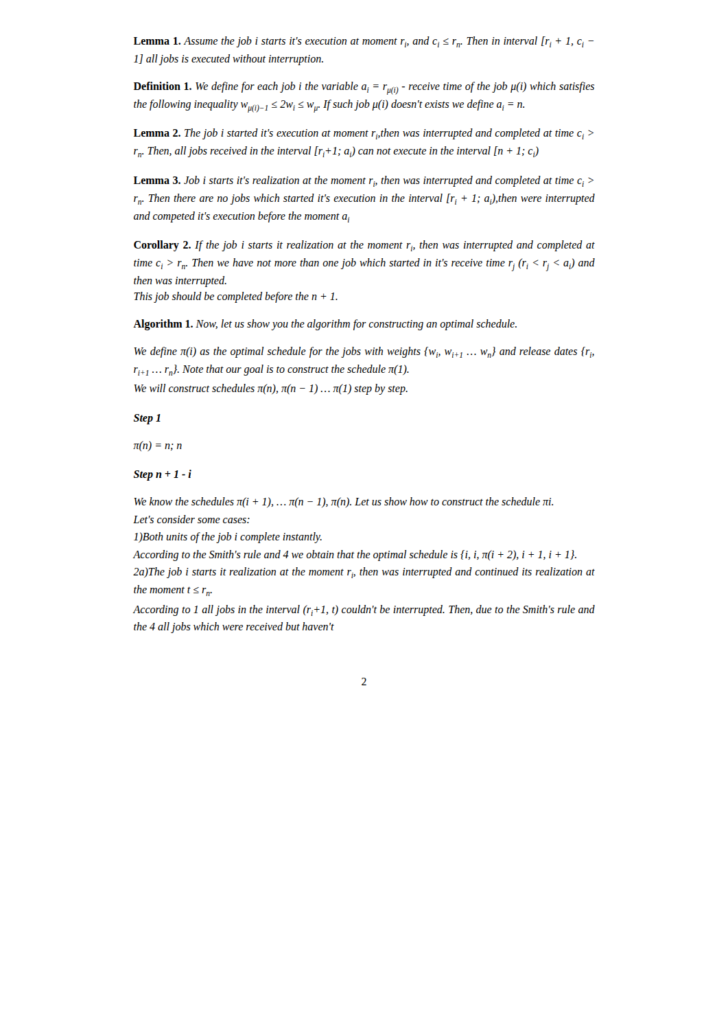Lemma 1. Assume the job i starts it's execution at moment ri, and ci ≤ rn. Then in interval [ri + 1, ci − 1] all jobs is executed without interruption.
Definition 1. We define for each job i the variable ai = rμ(i) - receive time of the job μ(i) which satisfies the following inequality wμ(i)−1 ≤ 2wi ≤ wμ. If such job μ(i) doesn't exists we define ai = n.
Lemma 2. The job i started it's execution at moment ri,then was interrupted and completed at time ci > rn. Then, all jobs received in the interval [ri+1; ai) can not execute in the interval [n + 1; ci)
Lemma 3. Job i starts it's realization at the moment ri, then was interrupted and completed at time ci > rn. Then there are no jobs which started it's execution in the interval [ri + 1; ai),then were interrupted and competed it's execution before the moment ai
Corollary 2. If the job i starts it realization at the moment ri, then was interrupted and completed at time ci > rn. Then we have not more than one job which started in it's receive time rj (ri < rj < ai) and then was interrupted.
This job should be completed before the n + 1.
Algorithm 1. Now, let us show you the algorithm for constructing an optimal schedule.
We define π(i) as the optimal schedule for the jobs with weights {wi, wi+1 … wn} and release dates {ri, ri+1 … rn}. Note that our goal is to construct the schedule π(1).
We will construct schedules π(n), π(n − 1) … π(1) step by step.
Step 1
π(n) = n; n
Step n + 1 - i
We know the schedules π(i + 1), … π(n − 1), π(n). Let us show how to construct the schedule πi.
Let's consider some cases:
1)Both units of the job i complete instantly.
According to the Smith's rule and 4 we obtain that the optimal schedule is {i, i, π(i + 2), i + 1, i + 1}.
2a)The job i starts it realization at the moment ri, then was interrupted and continued its realization at the moment t ≤ rn.
According to 1 all jobs in the interval (ri+1, t) couldn't be interrupted. Then, due to the Smith's rule and the 4 all jobs which were received but haven't
2